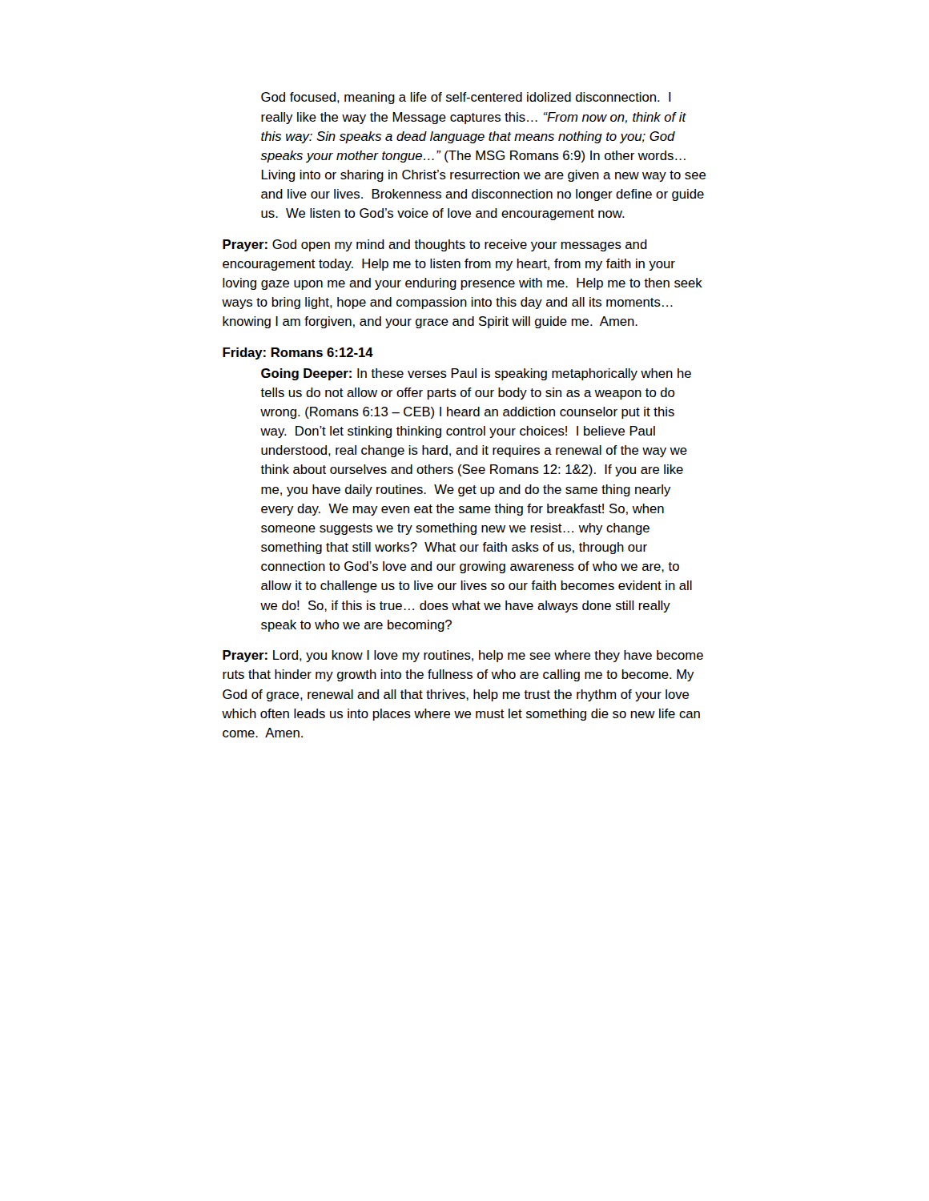God focused, meaning a life of self-centered idolized disconnection. I really like the way the Message captures this… “From now on, think of it this way: Sin speaks a dead language that means nothing to you; God speaks your mother tongue…” (The MSG Romans 6:9) In other words… Living into or sharing in Christ’s resurrection we are given a new way to see and live our lives. Brokenness and disconnection no longer define or guide us. We listen to God’s voice of love and encouragement now.
Prayer: God open my mind and thoughts to receive your messages and encouragement today. Help me to listen from my heart, from my faith in your loving gaze upon me and your enduring presence with me. Help me to then seek ways to bring light, hope and compassion into this day and all its moments… knowing I am forgiven, and your grace and Spirit will guide me. Amen.
Friday: Romans 6:12-14
Going Deeper: In these verses Paul is speaking metaphorically when he tells us do not allow or offer parts of our body to sin as a weapon to do wrong. (Romans 6:13 – CEB) I heard an addiction counselor put it this way. Don’t let stinking thinking control your choices! I believe Paul understood, real change is hard, and it requires a renewal of the way we think about ourselves and others (See Romans 12: 1&2). If you are like me, you have daily routines. We get up and do the same thing nearly every day. We may even eat the same thing for breakfast! So, when someone suggests we try something new we resist… why change something that still works? What our faith asks of us, through our connection to God’s love and our growing awareness of who we are, to allow it to challenge us to live our lives so our faith becomes evident in all we do! So, if this is true… does what we have always done still really speak to who we are becoming?
Prayer: Lord, you know I love my routines, help me see where they have become ruts that hinder my growth into the fullness of who are calling me to become. My God of grace, renewal and all that thrives, help me trust the rhythm of your love which often leads us into places where we must let something die so new life can come. Amen.